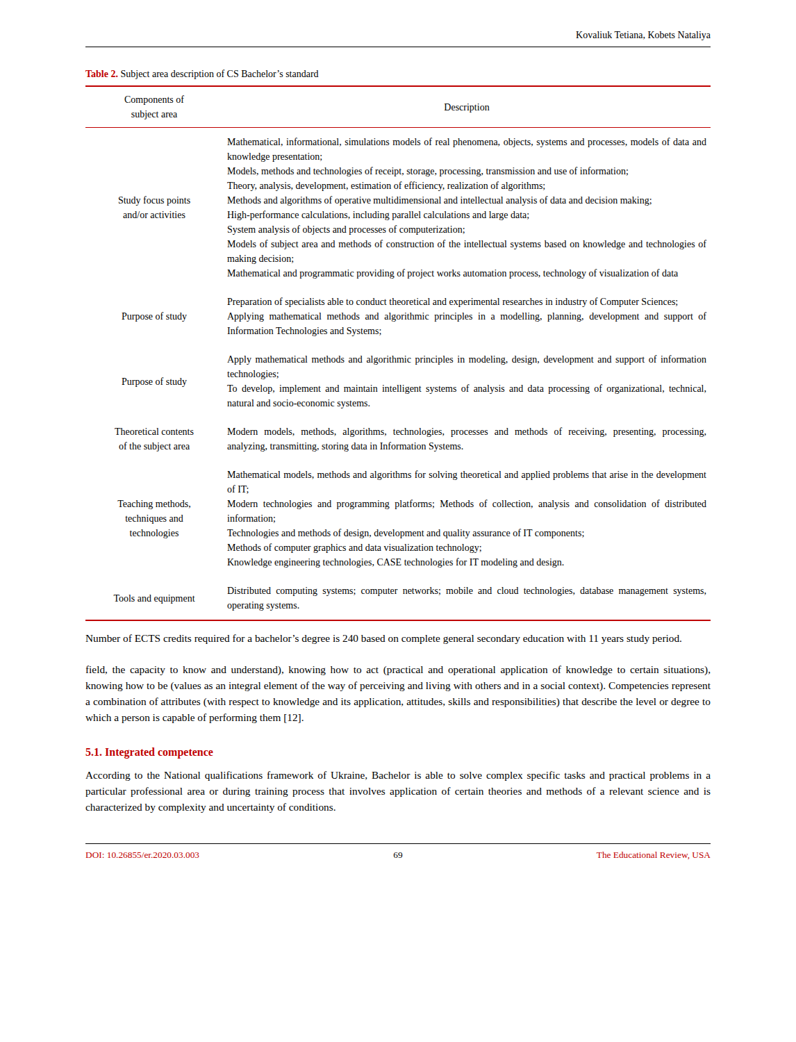Kovaliuk Tetiana, Kobets Nataliya
Table 2. Subject area description of CS Bachelor’s standard
| Components of subject area | Description |
| --- | --- |
| Study focus points and/or activities | Mathematical, informational, simulations models of real phenomena, objects, systems and processes, models of data and knowledge presentation; Models, methods and technologies of receipt, storage, processing, transmission and use of information; Theory, analysis, development, estimation of efficiency, realization of algorithms; Methods and algorithms of operative multidimensional and intellectual analysis of data and decision making; High-performance calculations, including parallel calculations and large data; System analysis of objects and processes of computerization; Models of subject area and methods of construction of the intellectual systems based on knowledge and technologies of making decision; Mathematical and programmatic providing of project works automation process, technology of visualization of data |
| Purpose of study | Preparation of specialists able to conduct theoretical and experimental researches in industry of Computer Sciences; Applying mathematical methods and algorithmic principles in a modelling, planning, development and support of Information Technologies and Systems; |
| Purpose of study | Apply mathematical methods and algorithmic principles in modeling, design, development and support of information technologies; To develop, implement and maintain intelligent systems of analysis and data processing of organizational, technical, natural and socio-economic systems. |
| Theoretical contents of the subject area | Modern models, methods, algorithms, technologies, processes and methods of receiving, presenting, processing, analyzing, transmitting, storing data in Information Systems. |
| Teaching methods, techniques and technologies | Mathematical models, methods and algorithms for solving theoretical and applied problems that arise in the development of IT; Modern technologies and programming platforms; Methods of collection, analysis and consolidation of distributed information; Technologies and methods of design, development and quality assurance of IT components; Methods of computer graphics and data visualization technology; Knowledge engineering technologies, CASE technologies for IT modeling and design. |
| Tools and equipment | Distributed computing systems; computer networks; mobile and cloud technologies, database management systems, operating systems. |
Number of ECTS credits required for a bachelor’s degree is 240 based on complete general secondary education with 11 years study period.
field, the capacity to know and understand), knowing how to act (practical and operational application of knowledge to certain situations), knowing how to be (values as an integral element of the way of perceiving and living with others and in a social context). Competencies represent a combination of attributes (with respect to knowledge and its application, attitudes, skills and responsibilities) that describe the level or degree to which a person is capable of performing them [12].
5.1. Integrated competence
According to the National qualifications framework of Ukraine, Bachelor is able to solve complex specific tasks and practical problems in a particular professional area or during training process that involves application of certain theories and methods of a relevant science and is characterized by complexity and uncertainty of conditions.
DOI: 10.26855/er.2020.03.003 69 The Educational Review, USA